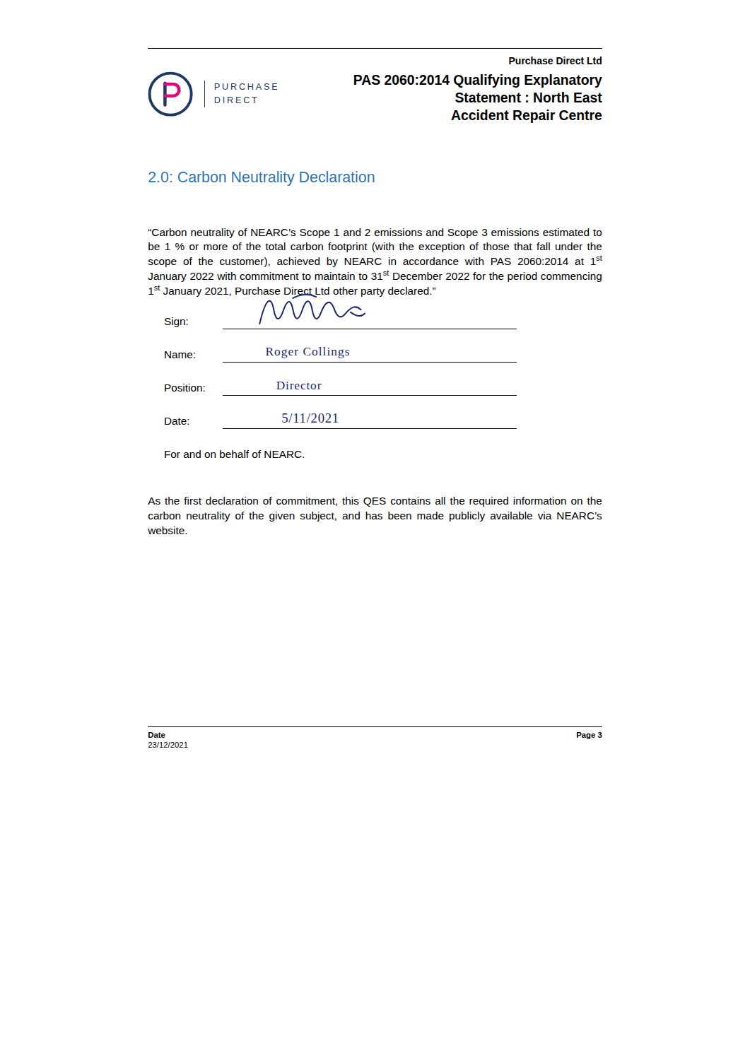Purchase Direct Ltd
PURCHASE
DIRECT
PAS 2060:2014 Qualifying Explanatory Statement : North East
Accident Repair Centre
2.0: Carbon Neutrality Declaration
“Carbon neutrality of NEARC’s Scope 1 and 2 emissions and Scope 3 emissions estimated to be 1 % or more of the total carbon footprint (with the exception of those that fall under the scope of the customer), achieved by NEARC in accordance with PAS 2060:2014 at 1st January 2022 with commitment to maintain to 31st December 2022 for the period commencing 1st January 2021, Purchase Direct Ltd other party declared.”
Sign:
Name:
Roger Collings
Position:
Director
Date:
5/11/2021
For and on behalf of NEARC.
As the first declaration of commitment, this QES contains all the required information on the carbon neutrality of the given subject, and has been made publicly available via NEARC’s website.
Date
23/12/2021
Page 3